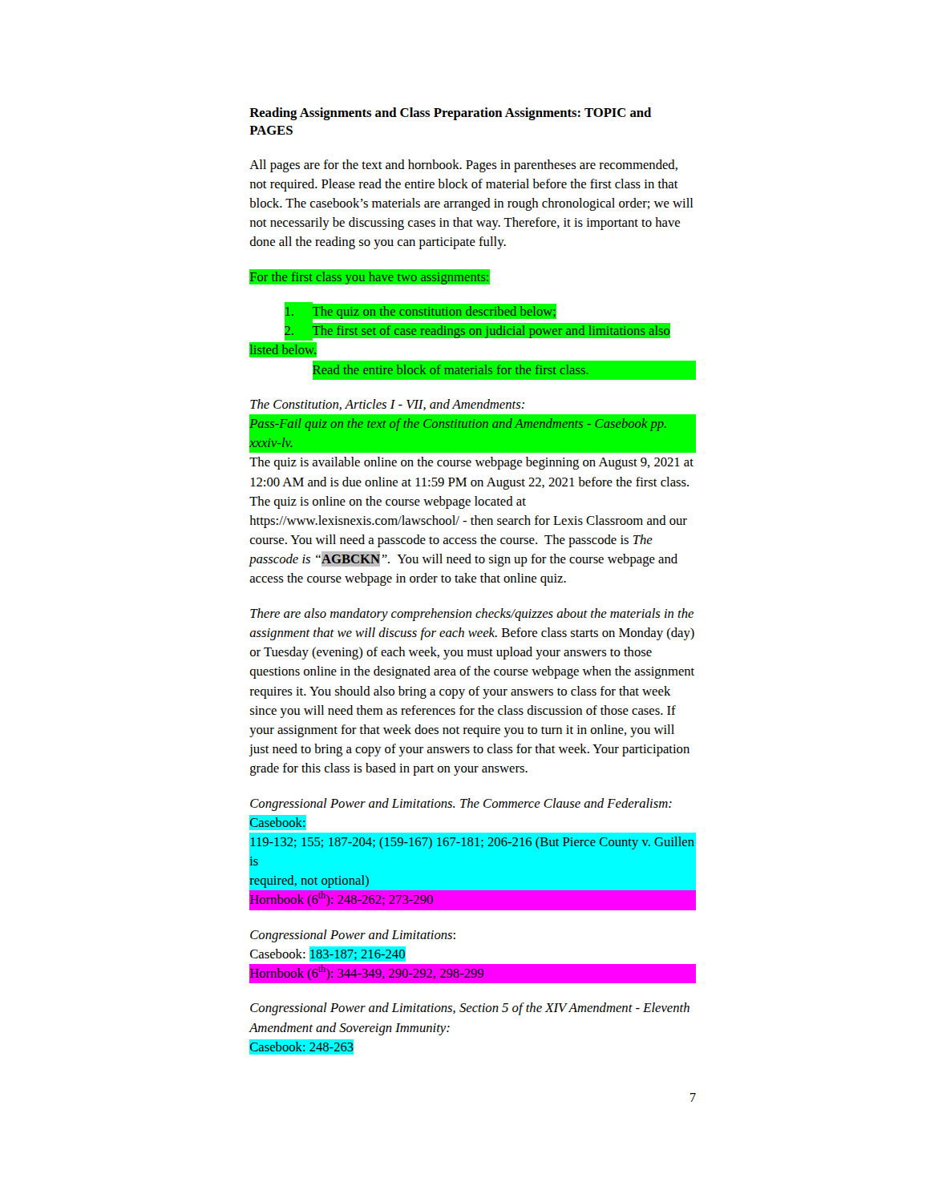Reading Assignments and Class Preparation Assignments: TOPIC and PAGES
All pages are for the text and hornbook. Pages in parentheses are recommended, not required. Please read the entire block of material before the first class in that block. The casebook’s materials are arranged in rough chronological order; we will not necessarily be discussing cases in that way. Therefore, it is important to have done all the reading so you can participate fully.
For the first class you have two assignments:
1. The quiz on the constitution described below;
2. The first set of case readings on judicial power and limitations also listed below.
Read the entire block of materials for the first class.
The Constitution, Articles I - VII, and Amendments: Pass-Fail quiz on the text of the Constitution and Amendments - Casebook pp. xxxiv-lv. The quiz is available online on the course webpage beginning on August 9, 2021 at 12:00 AM and is due online at 11:59 PM on August 22, 2021 before the first class. The quiz is online on the course webpage located at https://www.lexisnexis.com/lawschool/ - then search for Lexis Classroom and our course. You will need a passcode to access the course. The passcode is The passcode is “AGBCKN”. You will need to sign up for the course webpage and access the course webpage in order to take that online quiz.
There are also mandatory comprehension checks/quizzes about the materials in the assignment that we will discuss for each week. Before class starts on Monday (day) or Tuesday (evening) of each week, you must upload your answers to those questions online in the designated area of the course webpage when the assignment requires it. You should also bring a copy of your answers to class for that week since you will need them as references for the class discussion of those cases. If your assignment for that week does not require you to turn it in online, you will just need to bring a copy of your answers to class for that week. Your participation grade for this class is based in part on your answers.
Congressional Power and Limitations. The Commerce Clause and Federalism: Casebook: 119-132; 155; 187-204; (159-167) 167-181; 206-216 (But Pierce County v. Guillen is required, not optional) Hornbook (6th): 248-262; 273-290
Congressional Power and Limitations: Casebook: 183-187; 216-240 Hornbook (6th): 344-349, 290-292, 298-299
Congressional Power and Limitations, Section 5 of the XIV Amendment - Eleventh Amendment and Sovereign Immunity: Casebook: 248-263
7